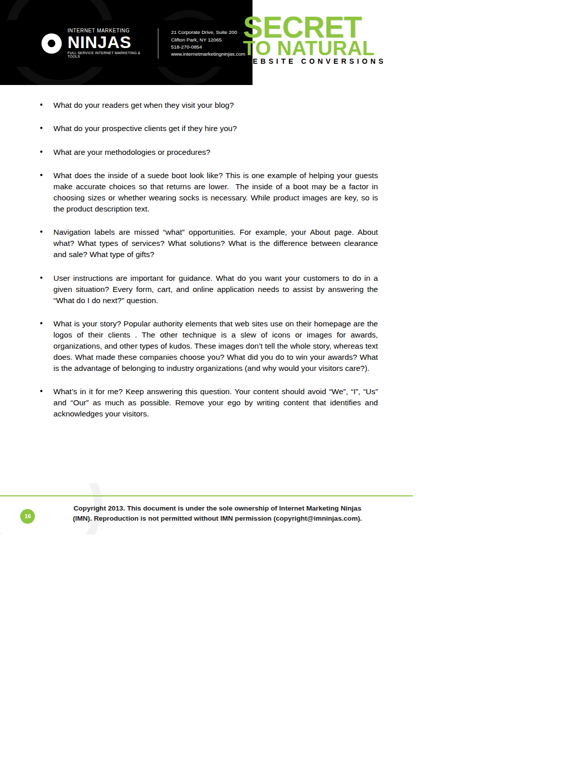INTERNET MARKETING
NINJAS
FULL SERVICE INTERNET MARKETING & TOOLS
21 Corporate Drive, Suite 200
Clifton Park, NY 12065
518-270-0854
www.internetmarketingninjas.com
T
H
E
SECRET
TO NATURAL
WEBSITE CONVERSIONS
What do your readers get when they visit your blog?
What do your prospective clients get if they hire you?
What are your methodologies or procedures?
What does the inside of a suede boot look like? This is one example of helping your guests make accurate choices so that returns are lower. The inside of a boot may be a factor in choosing sizes or whether wearing socks is necessary. While product images are key, so is the product description text.
Navigation labels are missed “what” opportunities. For example, your About page. About what? What types of services? What solutions? What is the difference between clearance and sale? What type of gifts?
User instructions are important for guidance. What do you want your customers to do in a given situation? Every form, cart, and online application needs to assist by answering the “What do I do next?” question.
What is your story? Popular authority elements that web sites use on their homepage are the logos of their clients . The other technique is a slew of icons or images for awards, organizations, and other types of kudos. These images don’t tell the whole story, whereas text does. What made these companies choose you? What did you do to win your awards? What is the advantage of belonging to industry organizations (and why would your visitors care?).
What’s in it for me? Keep answering this question. Your content should avoid “We”, “I”, “Us” and “Our” as much as possible. Remove your ego by writing content that identifies and acknowledges your visitors.
16
Copyright 2013. This document is under the sole ownership of Internet Marketing Ninjas
(IMN). Reproduction is not permitted without IMN permission (copyright@imninjas.com).